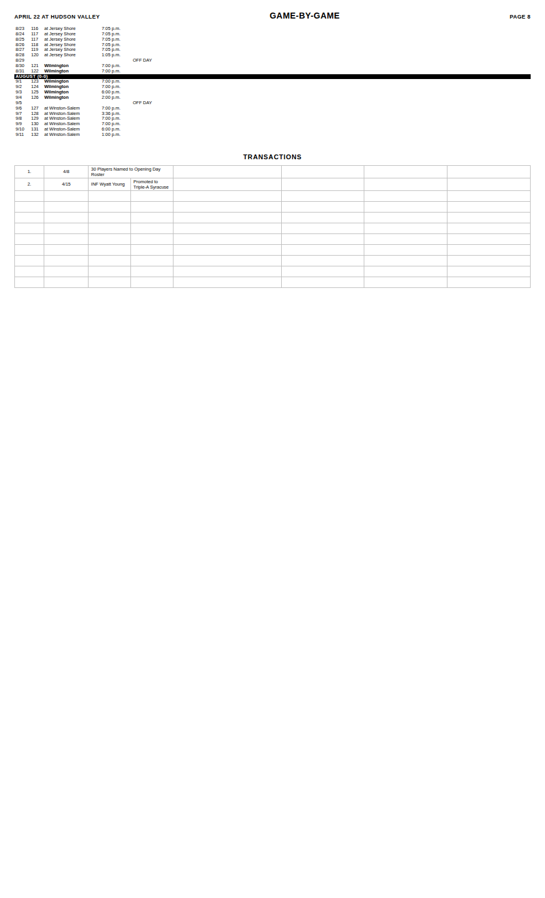April 22 at Hudson Valley
Game-by-Game
Page 8
| 8/23 | 116 | at Jersey Shore | 7:05 p.m. | |
| 8/24 | 117 | at Jersey Shore | 7:05 p.m. | |
| 8/25 | 117 | at Jersey Shore | 7:05 p.m. | |
| 8/26 | 118 | at Jersey Shore | 7:05 p.m. | |
| 8/27 | 119 | at Jersey Shore | 7:05 p.m. | |
| 8/28 | 120 | at Jersey Shore | 1:05 p.m. | |
| 8/29 | | | | OFF DAY |
| 8/30 | 121 | Wilmington | 7:00 p.m. | |
| 8/31 | 122 | Wilmington | 7:00 p.m. | |
| AUGUST (0-0) |
| 9/1 | 123 | Wilmington | 7:00 p.m. | |
| 9/2 | 124 | Wilmington | 7:00 p.m. | |
| 9/3 | 125 | Wilmington | 6:00 p.m. | |
| 9/4 | 126 | Wilmington | 2:00 p.m. | |
| 9/5 | | | | OFF DAY |
| 9/6 | 127 | at Winston-Salem | 7:00 p.m. | |
| 9/7 | 128 | at Winston-Salem | 3:36 p.m. | |
| 9/8 | 129 | at Winston-Salem | 7:00 p.m. | |
| 9/9 | 130 | at Winston-Salem | 7:00 p.m. | |
| 9/10 | 131 | at Winston-Salem | 6:00 p.m. | |
| 9/11 | 132 | at Winston-Salem | 1:00 p.m. | |
Transactions
| 1. | 4/8 | 30 Players Named to Opening Day Roster | | | | |
| 2. | 4/15 | INF Wyatt Young | Promoted to Triple-A Syracuse | | | | |